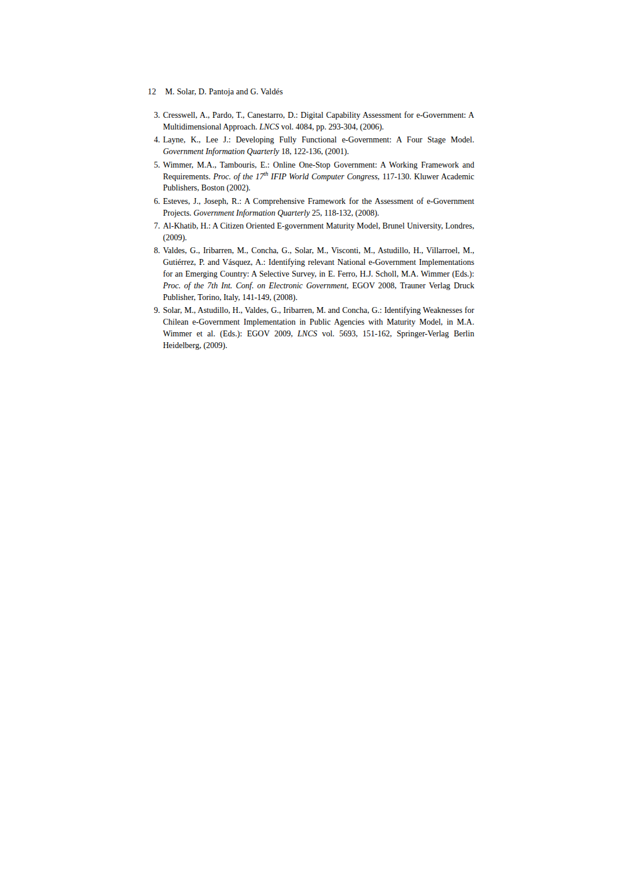12 M. Solar, D. Pantoja and G. Valdés
Cresswell, A., Pardo, T., Canestarro, D.: Digital Capability Assessment for e-Government: A Multidimensional Approach. LNCS vol. 4084, pp. 293-304, (2006).
Layne, K., Lee J.: Developing Fully Functional e-Government: A Four Stage Model. Government Information Quarterly 18, 122-136, (2001).
Wimmer, M.A., Tambouris, E.: Online One-Stop Government: A Working Framework and Requirements. Proc. of the 17th IFIP World Computer Congress, 117-130. Kluwer Academic Publishers, Boston (2002).
Esteves, J., Joseph, R.: A Comprehensive Framework for the Assessment of e-Government Projects. Government Information Quarterly 25, 118-132, (2008).
Al-Khatib, H.: A Citizen Oriented E-government Maturity Model, Brunel University, Londres, (2009).
Valdes, G., Iribarren, M., Concha, G., Solar, M., Visconti, M., Astudillo, H., Villarroel, M., Gutiérrez, P. and Vásquez, A.: Identifying relevant National e-Government Implementations for an Emerging Country: A Selective Survey, in E. Ferro, H.J. Scholl, M.A. Wimmer (Eds.): Proc. of the 7th Int. Conf. on Electronic Government, EGOV 2008, Trauner Verlag Druck Publisher, Torino, Italy, 141-149, (2008).
Solar, M., Astudillo, H., Valdes, G., Iribarren, M. and Concha, G.: Identifying Weaknesses for Chilean e-Government Implementation in Public Agencies with Maturity Model, in M.A. Wimmer et al. (Eds.): EGOV 2009, LNCS vol. 5693, 151-162, Springer-Verlag Berlin Heidelberg, (2009).